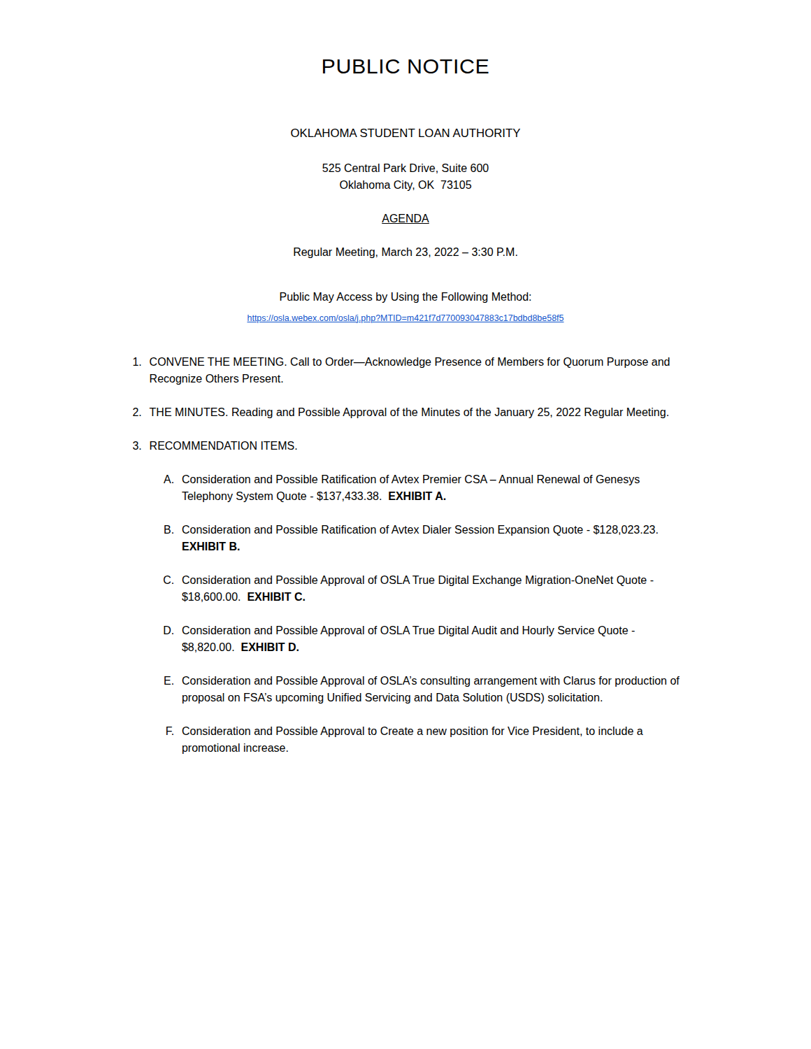PUBLIC NOTICE
OKLAHOMA STUDENT LOAN AUTHORITY
525 Central Park Drive, Suite 600
Oklahoma City, OK 73105
AGENDA
Regular Meeting, March 23, 2022 – 3:30 P.M.
Public May Access by Using the Following Method:
https://osla.webex.com/osla/j.php?MTID=m421f7d770093047883c17bdbd8be58f5
CONVENE THE MEETING. Call to Order—Acknowledge Presence of Members for Quorum Purpose and Recognize Others Present.
THE MINUTES. Reading and Possible Approval of the Minutes of the January 25, 2022 Regular Meeting.
RECOMMENDATION ITEMS.
Consideration and Possible Ratification of Avtex Premier CSA – Annual Renewal of Genesys Telephony System Quote - $137,433.38. EXHIBIT A.
Consideration and Possible Ratification of Avtex Dialer Session Expansion Quote - $128,023.23. EXHIBIT B.
Consideration and Possible Approval of OSLA True Digital Exchange Migration-OneNet Quote - $18,600.00. EXHIBIT C.
Consideration and Possible Approval of OSLA True Digital Audit and Hourly Service Quote - $8,820.00. EXHIBIT D.
Consideration and Possible Approval of OSLA’s consulting arrangement with Clarus for production of proposal on FSA’s upcoming Unified Servicing and Data Solution (USDS) solicitation.
Consideration and Possible Approval to Create a new position for Vice President, to include a promotional increase.